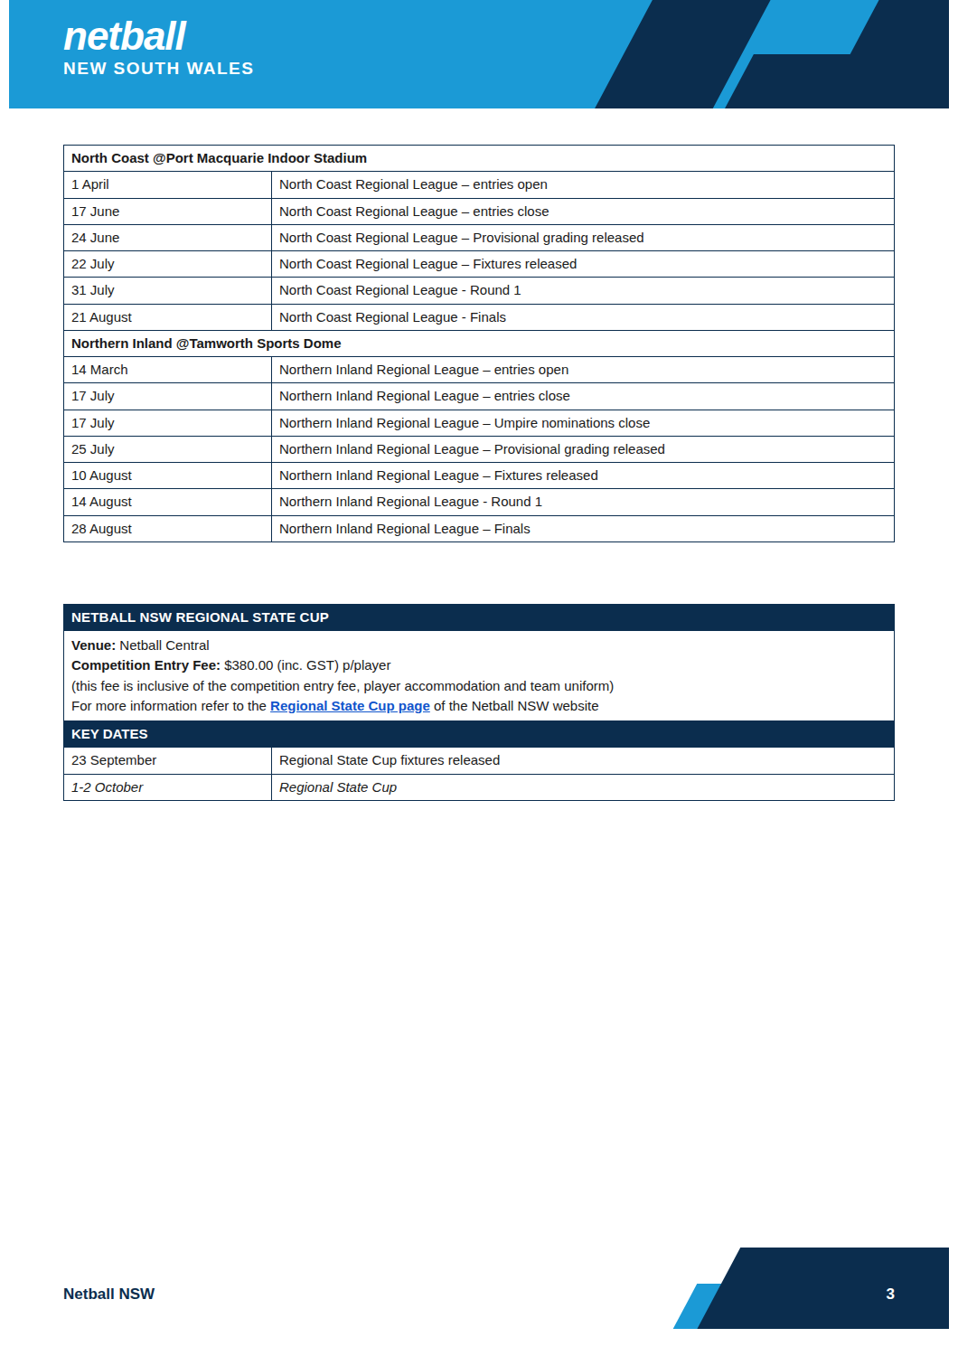netball
NEW SOUTH WALES
| North Coast @Port Macquarie Indoor Stadium |
| --- |
| 1 April | North Coast Regional League – entries open |
| 17 June | North Coast Regional League – entries close |
| 24 June | North Coast Regional League – Provisional grading released |
| 22 July | North Coast Regional League – Fixtures released |
| 31 July | North Coast Regional League - Round 1 |
| 21 August | North Coast Regional League - Finals |
| Northern Inland @Tamworth Sports Dome |
| 14 March | Northern Inland Regional League – entries open |
| 17 July | Northern Inland Regional League – entries close |
| 17 July | Northern Inland Regional League – Umpire nominations close |
| 25 July | Northern Inland Regional League – Provisional grading released |
| 10 August | Northern Inland Regional League – Fixtures released |
| 14 August | Northern Inland Regional League - Round 1 |
| 28 August | Northern Inland Regional League – Finals |
| NETBALL NSW REGIONAL STATE CUP |
| --- |
| Venue: Netball Central Competition Entry Fee: $380.00 (inc. GST) p/player (this fee is inclusive of the competition entry fee, player accommodation and team uniform) For more information refer to the Regional State Cup page of the Netball NSW website |
| KEY DATES |
| 23 September | Regional State Cup fixtures released |
| 1-2 October | Regional State Cup |
Netball NSW
3